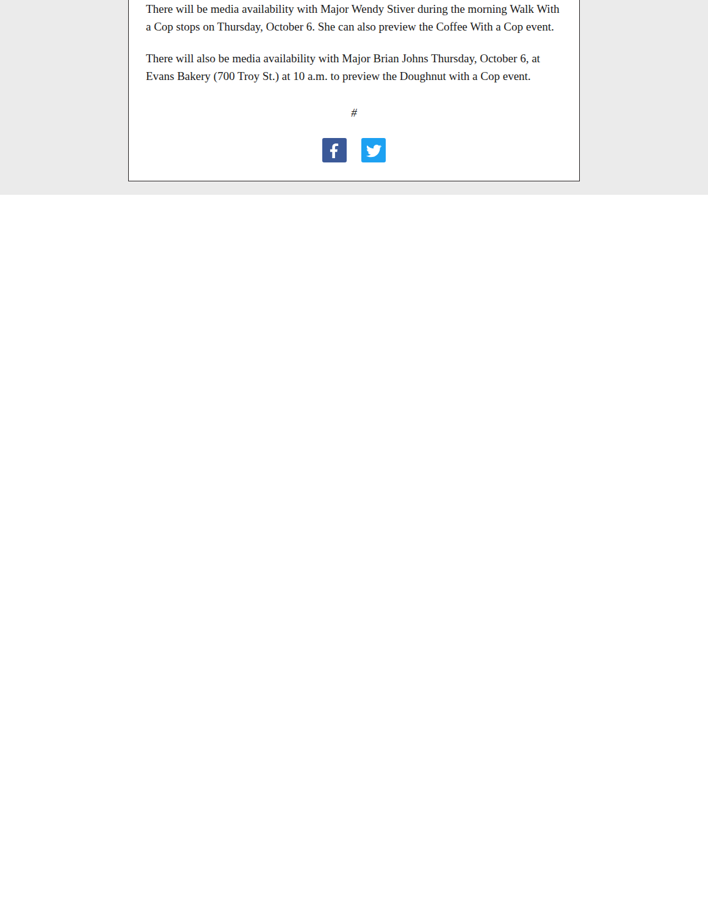There will be media availability with Major Wendy Stiver during the morning Walk With a Cop stops on Thursday, October 6. She can also preview the Coffee With a Cop event.
There will also be media availability with Major Brian Johns Thursday, October 6, at Evans Bakery (700 Troy St.) at 10 a.m. to preview the Doughnut with a Cop event.
#